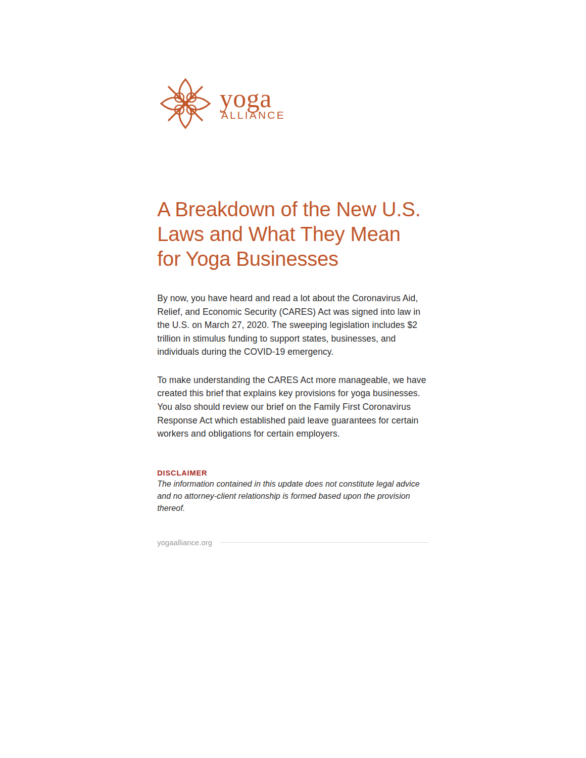yoga Alliance
A Breakdown of the New U.S. Laws and What They Mean for Yoga Businesses
By now, you have heard and read a lot about the Coronavirus Aid, Relief, and Economic Security (CARES) Act was signed into law in the U.S. on March 27, 2020. The sweeping legislation includes $2 trillion in stimulus funding to support states, businesses, and individuals during the COVID-19 emergency.
To make understanding the CARES Act more manageable, we have created this brief that explains key provisions for yoga businesses. You also should review our brief on the Family First Coronavirus Response Act which established paid leave guarantees for certain workers and obligations for certain employers.
Disclaimer
The information contained in this update does not constitute legal advice and no attorney-client relationship is formed based upon the provision thereof.
yogaalliance.org